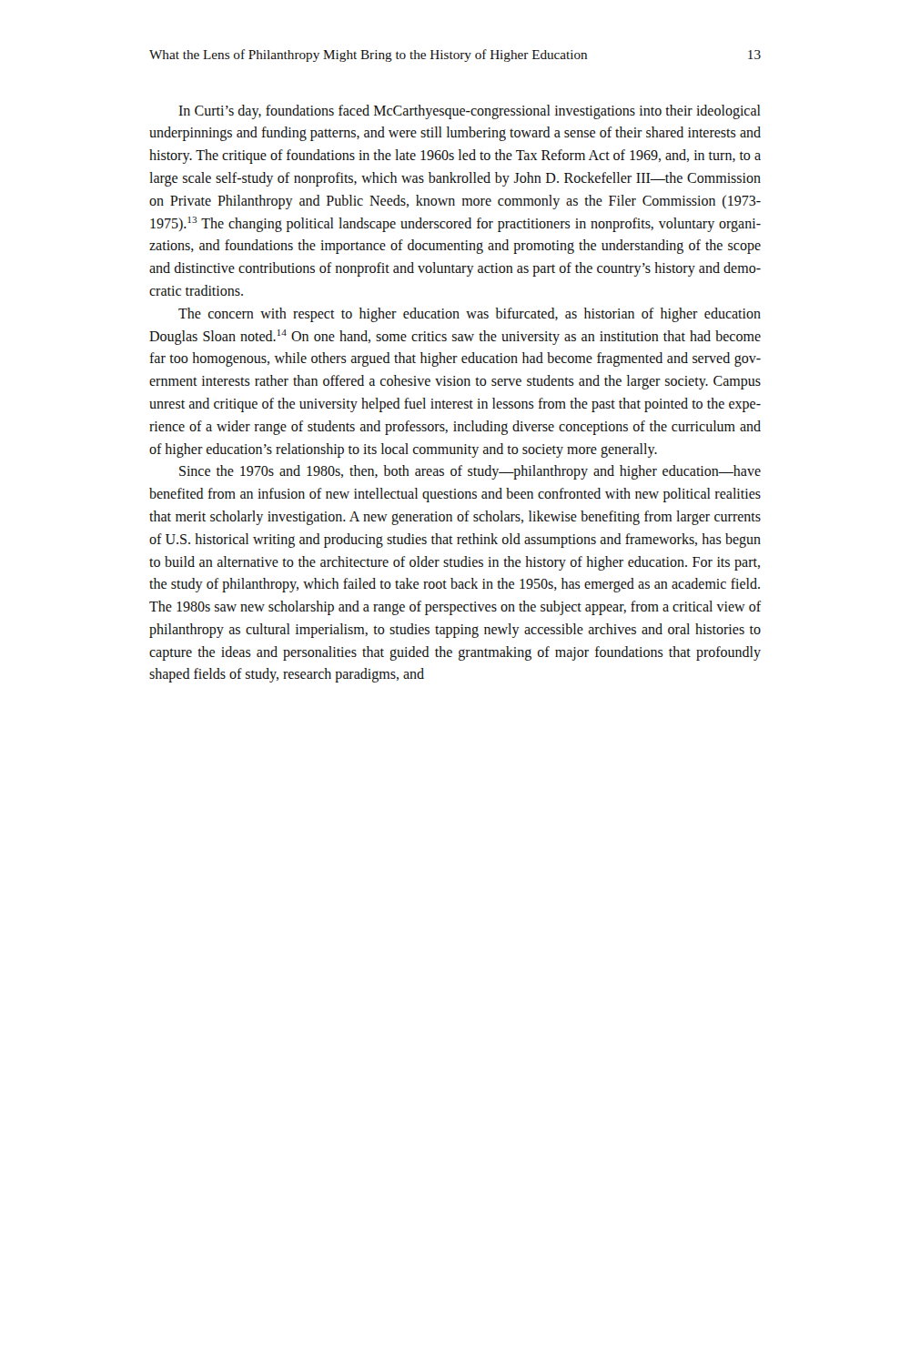What the Lens of Philanthropy Might Bring to the History of Higher Education 13
In Curti’s day, foundations faced McCarthyesque-congressional investigations into their ideological underpinnings and funding patterns, and were still lumbering toward a sense of their shared interests and history. The critique of foundations in the late 1960s led to the Tax Reform Act of 1969, and, in turn, to a large scale self-study of nonprofits, which was bankrolled by John D. Rockefeller III—the Commission on Private Philanthropy and Public Needs, known more commonly as the Filer Commission (1973-1975).13 The changing political landscape underscored for practitioners in nonprofits, voluntary organizations, and foundations the importance of documenting and promoting the understanding of the scope and distinctive contributions of nonprofit and voluntary action as part of the country’s history and democratic traditions.
The concern with respect to higher education was bifurcated, as historian of higher education Douglas Sloan noted.14 On one hand, some critics saw the university as an institution that had become far too homogenous, while others argued that higher education had become fragmented and served government interests rather than offered a cohesive vision to serve students and the larger society. Campus unrest and critique of the university helped fuel interest in lessons from the past that pointed to the experience of a wider range of students and professors, including diverse conceptions of the curriculum and of higher education’s relationship to its local community and to society more generally.
Since the 1970s and 1980s, then, both areas of study—philanthropy and higher education—have benefited from an infusion of new intellectual questions and been confronted with new political realities that merit scholarly investigation. A new generation of scholars, likewise benefiting from larger currents of U.S. historical writing and producing studies that rethink old assumptions and frameworks, has begun to build an alternative to the architecture of older studies in the history of higher education. For its part, the study of philanthropy, which failed to take root back in the 1950s, has emerged as an academic field. The 1980s saw new scholarship and a range of perspectives on the subject appear, from a critical view of philanthropy as cultural imperialism, to studies tapping newly accessible archives and oral histories to capture the ideas and personalities that guided the grantmaking of major foundations that profoundly shaped fields of study, research paradigms, and